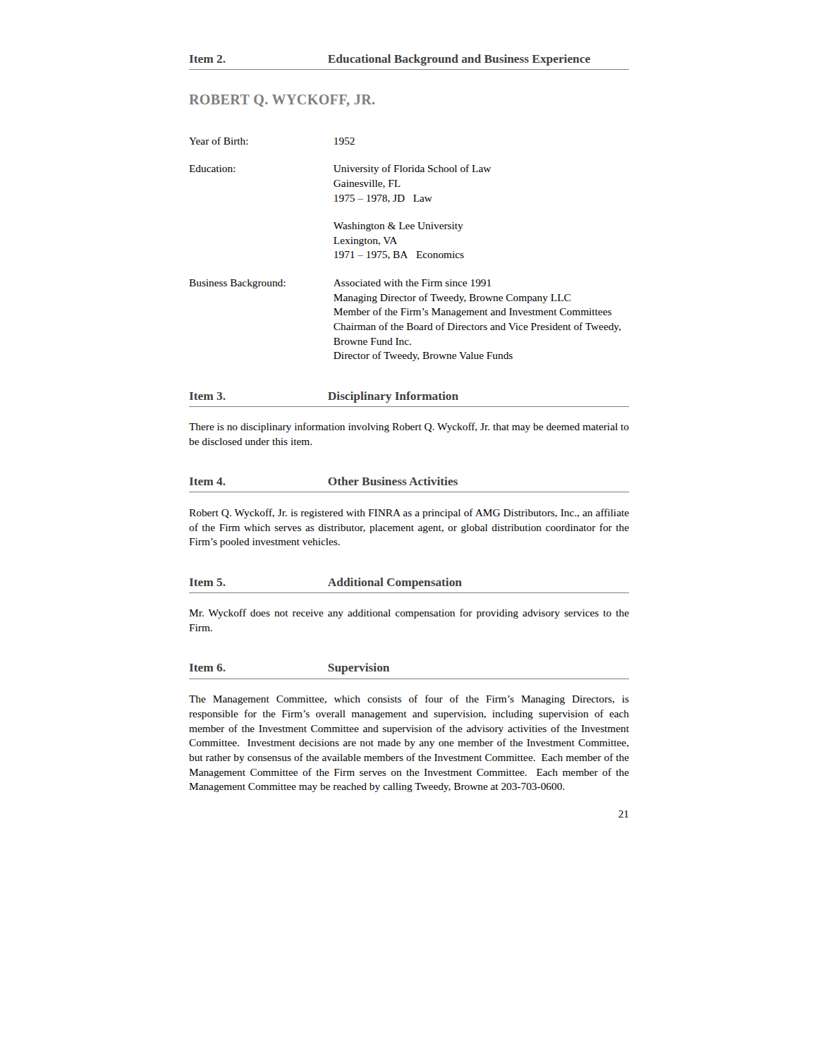Item 2. Educational Background and Business Experience
ROBERT Q. WYCKOFF, JR.
| Year of Birth: | 1952 |
| Education: | University of Florida School of Law Gainesville, FL 1975 – 1978, JD Law |
| | Washington & Lee University Lexington, VA 1971 – 1975, BA Economics |
| Business Background: | Associated with the Firm since 1991 Managing Director of Tweedy, Browne Company LLC Member of the Firm’s Management and Investment Committees Chairman of the Board of Directors and Vice President of Tweedy, Browne Fund Inc. Director of Tweedy, Browne Value Funds |
Item 3. Disciplinary Information
There is no disciplinary information involving Robert Q. Wyckoff, Jr. that may be deemed material to be disclosed under this item.
Item 4. Other Business Activities
Robert Q. Wyckoff, Jr. is registered with FINRA as a principal of AMG Distributors, Inc., an affiliate of the Firm which serves as distributor, placement agent, or global distribution coordinator for the Firm’s pooled investment vehicles.
Item 5. Additional Compensation
Mr. Wyckoff does not receive any additional compensation for providing advisory services to the Firm.
Item 6. Supervision
The Management Committee, which consists of four of the Firm’s Managing Directors, is responsible for the Firm’s overall management and supervision, including supervision of each member of the Investment Committee and supervision of the advisory activities of the Investment Committee. Investment decisions are not made by any one member of the Investment Committee, but rather by consensus of the available members of the Investment Committee. Each member of the Management Committee of the Firm serves on the Investment Committee. Each member of the Management Committee may be reached by calling Tweedy, Browne at 203-703-0600.
21